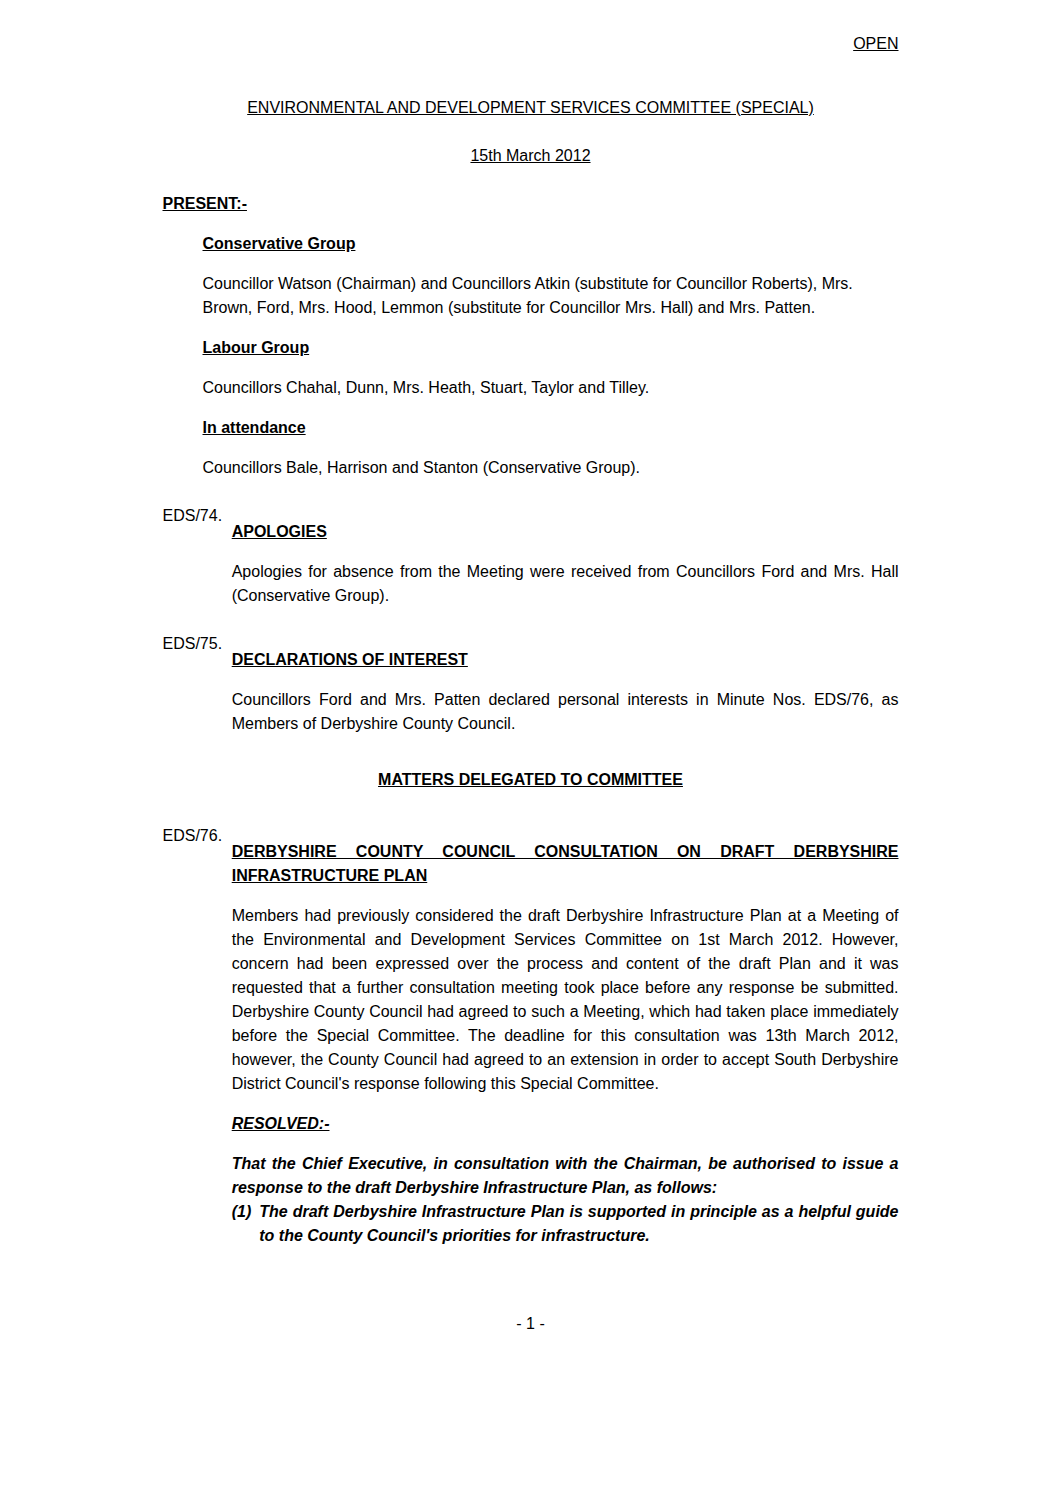OPEN
ENVIRONMENTAL AND DEVELOPMENT SERVICES COMMITTEE (SPECIAL)
15th March 2012
PRESENT:-
Conservative Group
Councillor Watson (Chairman) and Councillors Atkin (substitute for Councillor Roberts), Mrs. Brown, Ford, Mrs. Hood, Lemmon (substitute for Councillor Mrs. Hall) and Mrs. Patten.
Labour Group
Councillors Chahal, Dunn, Mrs. Heath, Stuart, Taylor and Tilley.
In attendance
Councillors Bale, Harrison and Stanton (Conservative Group).
EDS/74.
APOLOGIES
Apologies for absence from the Meeting were received from Councillors Ford and Mrs. Hall (Conservative Group).
EDS/75.
DECLARATIONS OF INTEREST
Councillors Ford and Mrs. Patten declared personal interests in Minute Nos. EDS/76, as Members of Derbyshire County Council.
MATTERS DELEGATED TO COMMITTEE
EDS/76.
DERBYSHIRE COUNTY COUNCIL CONSULTATION ON DRAFT DERBYSHIRE INFRASTRUCTURE PLAN
Members had previously considered the draft Derbyshire Infrastructure Plan at a Meeting of the Environmental and Development Services Committee on 1st March 2012. However, concern had been expressed over the process and content of the draft Plan and it was requested that a further consultation meeting took place before any response be submitted. Derbyshire County Council had agreed to such a Meeting, which had taken place immediately before the Special Committee. The deadline for this consultation was 13th March 2012, however, the County Council had agreed to an extension in order to accept South Derbyshire District Council's response following this Special Committee.
RESOLVED:-
That the Chief Executive, in consultation with the Chairman, be authorised to issue a response to the draft Derbyshire Infrastructure Plan, as follows:
(1) The draft Derbyshire Infrastructure Plan is supported in principle as a helpful guide to the County Council's priorities for infrastructure.
- 1 -